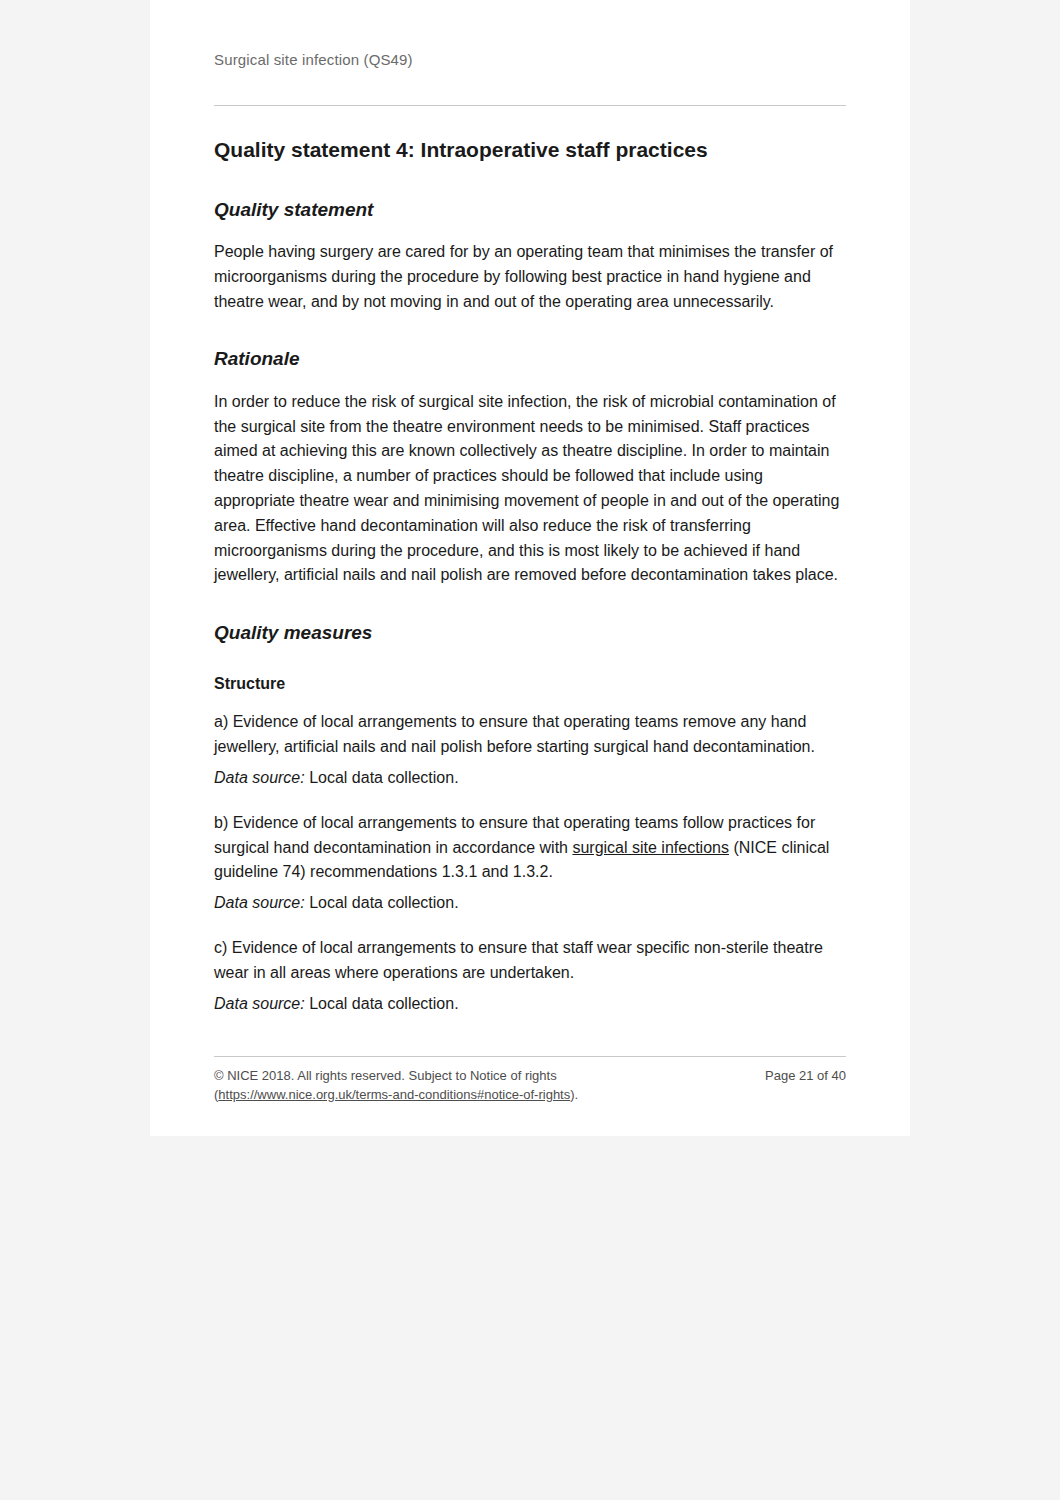Surgical site infection (QS49)
Quality statement 4: Intraoperative staff practices
Quality statement
People having surgery are cared for by an operating team that minimises the transfer of microorganisms during the procedure by following best practice in hand hygiene and theatre wear, and by not moving in and out of the operating area unnecessarily.
Rationale
In order to reduce the risk of surgical site infection, the risk of microbial contamination of the surgical site from the theatre environment needs to be minimised. Staff practices aimed at achieving this are known collectively as theatre discipline. In order to maintain theatre discipline, a number of practices should be followed that include using appropriate theatre wear and minimising movement of people in and out of the operating area. Effective hand decontamination will also reduce the risk of transferring microorganisms during the procedure, and this is most likely to be achieved if hand jewellery, artificial nails and nail polish are removed before decontamination takes place.
Quality measures
Structure
a) Evidence of local arrangements to ensure that operating teams remove any hand jewellery, artificial nails and nail polish before starting surgical hand decontamination.
Data source: Local data collection.
b) Evidence of local arrangements to ensure that operating teams follow practices for surgical hand decontamination in accordance with surgical site infections (NICE clinical guideline 74) recommendations 1.3.1 and 1.3.2.
Data source: Local data collection.
c) Evidence of local arrangements to ensure that staff wear specific non-sterile theatre wear in all areas where operations are undertaken.
Data source: Local data collection.
© NICE 2018. All rights reserved. Subject to Notice of rights (https://www.nice.org.uk/terms-and-conditions#notice-of-rights).
Page 21 of 40